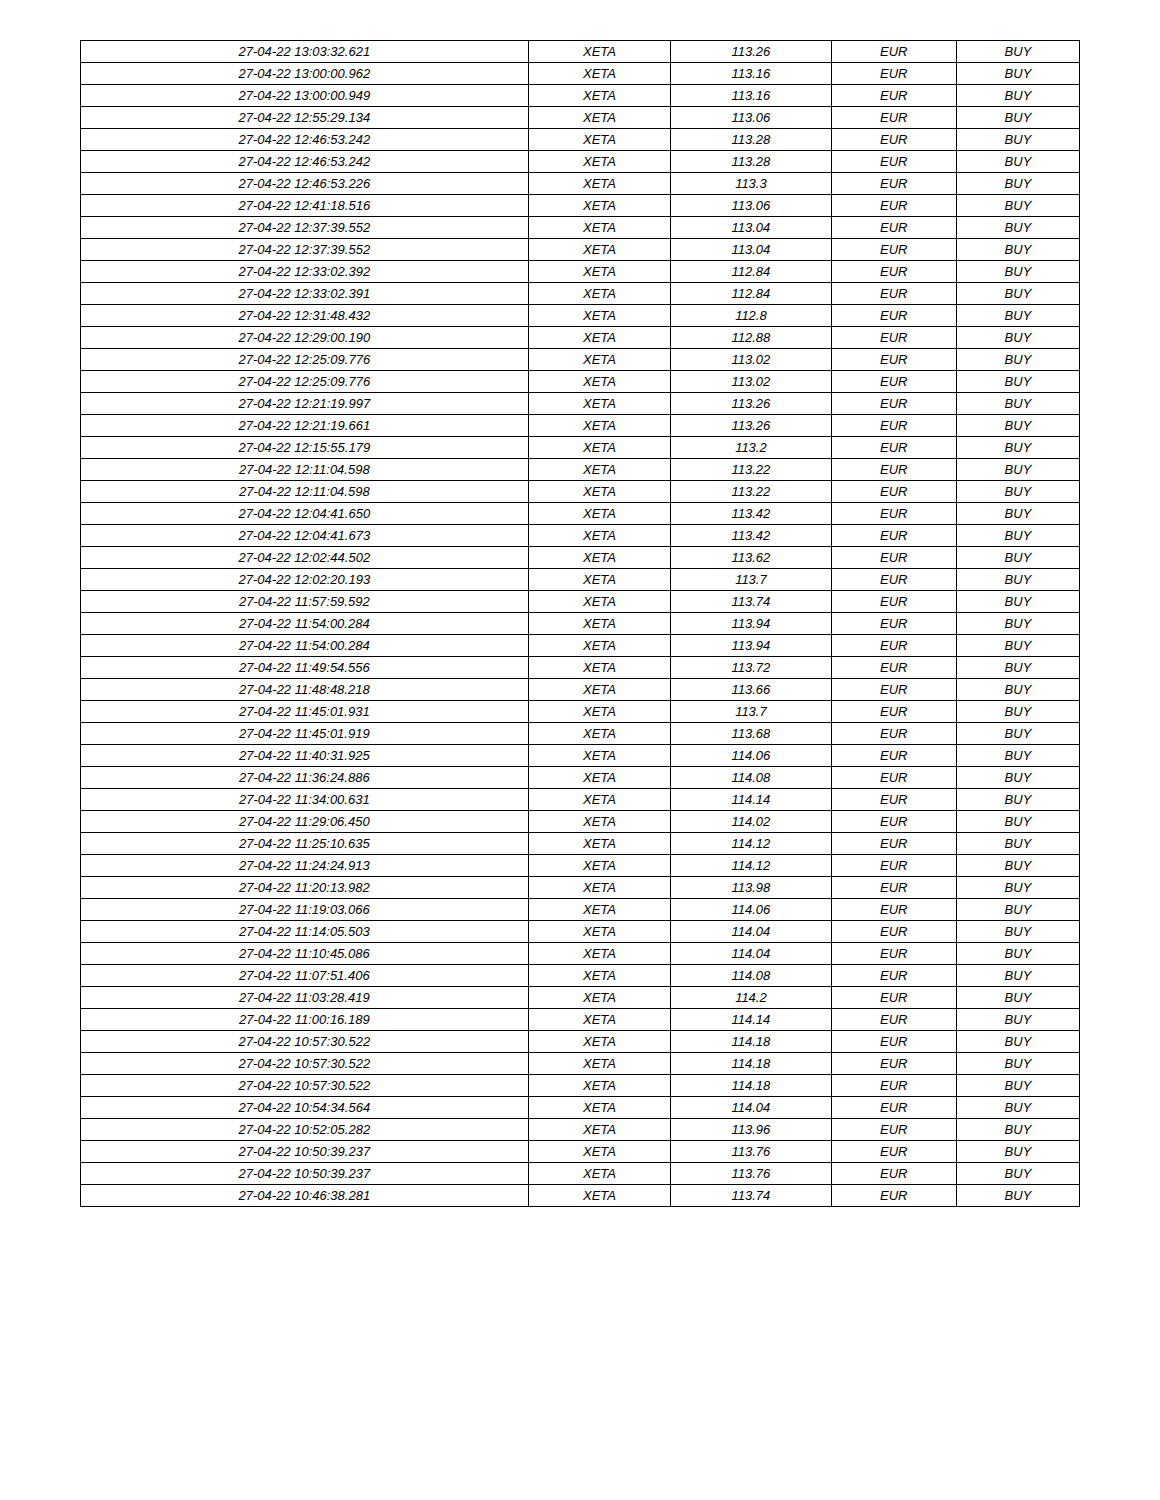| 27-04-22 13:03:32.621 | XETA | 113.26 | EUR | BUY |
| 27-04-22 13:00:00.962 | XETA | 113.16 | EUR | BUY |
| 27-04-22 13:00:00.949 | XETA | 113.16 | EUR | BUY |
| 27-04-22 12:55:29.134 | XETA | 113.06 | EUR | BUY |
| 27-04-22 12:46:53.242 | XETA | 113.28 | EUR | BUY |
| 27-04-22 12:46:53.242 | XETA | 113.28 | EUR | BUY |
| 27-04-22 12:46:53.226 | XETA | 113.3 | EUR | BUY |
| 27-04-22 12:41:18.516 | XETA | 113.06 | EUR | BUY |
| 27-04-22 12:37:39.552 | XETA | 113.04 | EUR | BUY |
| 27-04-22 12:37:39.552 | XETA | 113.04 | EUR | BUY |
| 27-04-22 12:33:02.392 | XETA | 112.84 | EUR | BUY |
| 27-04-22 12:33:02.391 | XETA | 112.84 | EUR | BUY |
| 27-04-22 12:31:48.432 | XETA | 112.8 | EUR | BUY |
| 27-04-22 12:29:00.190 | XETA | 112.88 | EUR | BUY |
| 27-04-22 12:25:09.776 | XETA | 113.02 | EUR | BUY |
| 27-04-22 12:25:09.776 | XETA | 113.02 | EUR | BUY |
| 27-04-22 12:21:19.997 | XETA | 113.26 | EUR | BUY |
| 27-04-22 12:21:19.661 | XETA | 113.26 | EUR | BUY |
| 27-04-22 12:15:55.179 | XETA | 113.2 | EUR | BUY |
| 27-04-22 12:11:04.598 | XETA | 113.22 | EUR | BUY |
| 27-04-22 12:11:04.598 | XETA | 113.22 | EUR | BUY |
| 27-04-22 12:04:41.650 | XETA | 113.42 | EUR | BUY |
| 27-04-22 12:04:41.673 | XETA | 113.42 | EUR | BUY |
| 27-04-22 12:02:44.502 | XETA | 113.62 | EUR | BUY |
| 27-04-22 12:02:20.193 | XETA | 113.7 | EUR | BUY |
| 27-04-22 11:57:59.592 | XETA | 113.74 | EUR | BUY |
| 27-04-22 11:54:00.284 | XETA | 113.94 | EUR | BUY |
| 27-04-22 11:54:00.284 | XETA | 113.94 | EUR | BUY |
| 27-04-22 11:49:54.556 | XETA | 113.72 | EUR | BUY |
| 27-04-22 11:48:48.218 | XETA | 113.66 | EUR | BUY |
| 27-04-22 11:45:01.931 | XETA | 113.7 | EUR | BUY |
| 27-04-22 11:45:01.919 | XETA | 113.68 | EUR | BUY |
| 27-04-22 11:40:31.925 | XETA | 114.06 | EUR | BUY |
| 27-04-22 11:36:24.886 | XETA | 114.08 | EUR | BUY |
| 27-04-22 11:34:00.631 | XETA | 114.14 | EUR | BUY |
| 27-04-22 11:29:06.450 | XETA | 114.02 | EUR | BUY |
| 27-04-22 11:25:10.635 | XETA | 114.12 | EUR | BUY |
| 27-04-22 11:24:24.913 | XETA | 114.12 | EUR | BUY |
| 27-04-22 11:20:13.982 | XETA | 113.98 | EUR | BUY |
| 27-04-22 11:19:03.066 | XETA | 114.06 | EUR | BUY |
| 27-04-22 11:14:05.503 | XETA | 114.04 | EUR | BUY |
| 27-04-22 11:10:45.086 | XETA | 114.04 | EUR | BUY |
| 27-04-22 11:07:51.406 | XETA | 114.08 | EUR | BUY |
| 27-04-22 11:03:28.419 | XETA | 114.2 | EUR | BUY |
| 27-04-22 11:00:16.189 | XETA | 114.14 | EUR | BUY |
| 27-04-22 10:57:30.522 | XETA | 114.18 | EUR | BUY |
| 27-04-22 10:57:30.522 | XETA | 114.18 | EUR | BUY |
| 27-04-22 10:57:30.522 | XETA | 114.18 | EUR | BUY |
| 27-04-22 10:54:34.564 | XETA | 114.04 | EUR | BUY |
| 27-04-22 10:52:05.282 | XETA | 113.96 | EUR | BUY |
| 27-04-22 10:50:39.237 | XETA | 113.76 | EUR | BUY |
| 27-04-22 10:50:39.237 | XETA | 113.76 | EUR | BUY |
| 27-04-22 10:46:38.281 | XETA | 113.74 | EUR | BUY |